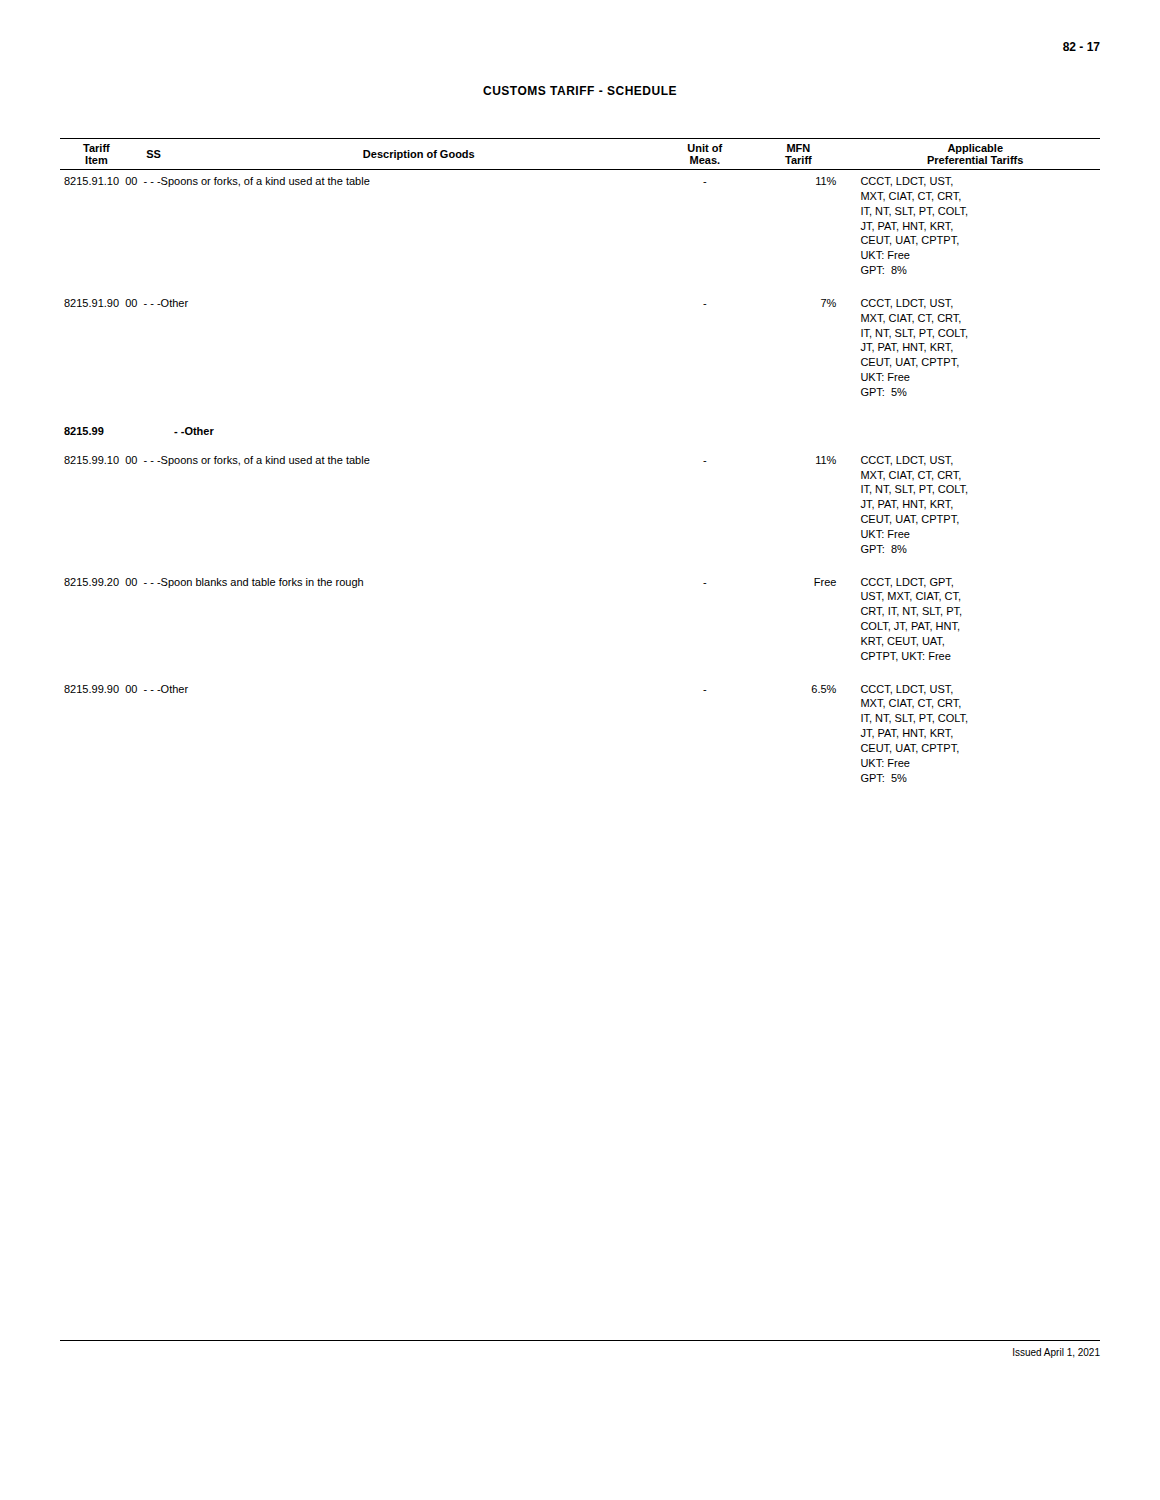82 - 17
CUSTOMS TARIFF - SCHEDULE
| Tariff Item | SS | Description of Goods | Unit of Meas. | MFN Tariff | Applicable Preferential Tariffs |
| --- | --- | --- | --- | --- | --- |
| 8215.91.10 00 - - -Spoons or forks, of a kind used at the table | - | 11% | CCCT, LDCT, UST, MXT, CIAT, CT, CRT, IT, NT, SLT, PT, COLT, JT, PAT, HNT, KRT, CEUT, UAT, CPTPT, UKT: Free GPT: 8% |
| 8215.91.90 00 - - -Other | - | 7% | CCCT, LDCT, UST, MXT, CIAT, CT, CRT, IT, NT, SLT, PT, COLT, JT, PAT, HNT, KRT, CEUT, UAT, CPTPT, UKT: Free GPT: 5% |
| 8215.99 - -Other | | | |
| 8215.99.10 00 - - -Spoons or forks, of a kind used at the table | - | 11% | CCCT, LDCT, UST, MXT, CIAT, CT, CRT, IT, NT, SLT, PT, COLT, JT, PAT, HNT, KRT, CEUT, UAT, CPTPT, UKT: Free GPT: 8% |
| 8215.99.20 00 - - -Spoon blanks and table forks in the rough | - | Free | CCCT, LDCT, GPT, UST, MXT, CIAT, CT, CRT, IT, NT, SLT, PT, COLT, JT, PAT, HNT, KRT, CEUT, UAT, CPTPT, UKT: Free |
| 8215.99.90 00 - - -Other | - | 6.5% | CCCT, LDCT, UST, MXT, CIAT, CT, CRT, IT, NT, SLT, PT, COLT, JT, PAT, HNT, KRT, CEUT, UAT, CPTPT, UKT: Free GPT: 5% |
Issued April 1, 2021